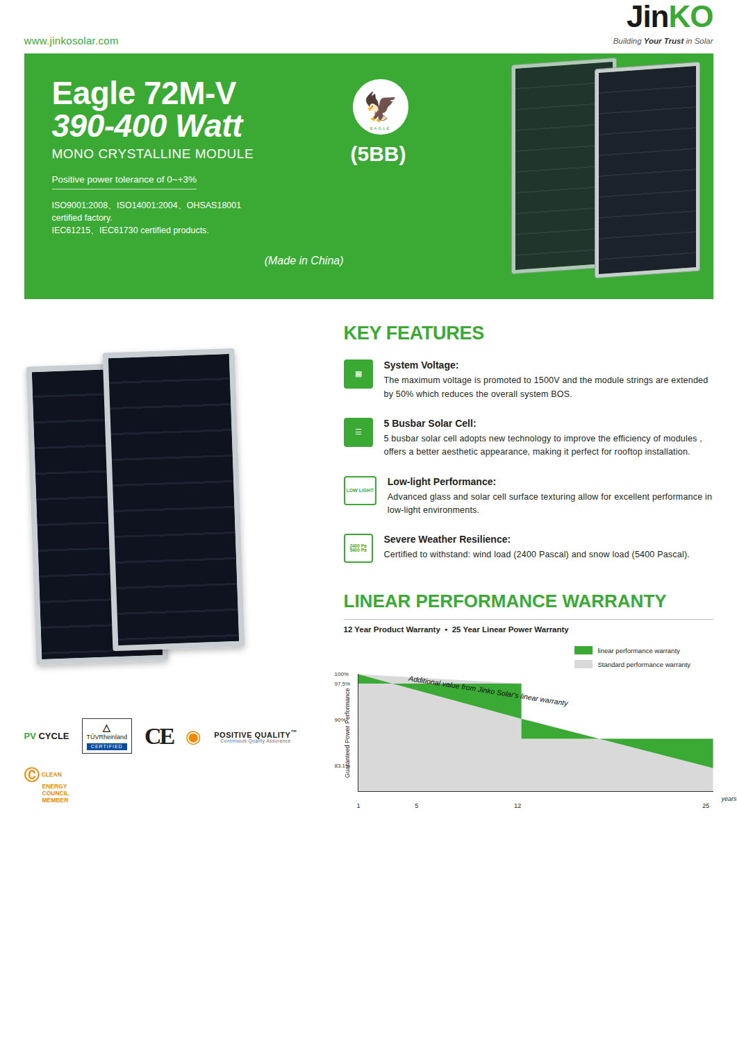www.jinkosolar.com
Solar
Jin KO
Building Your Trust in Solar
🦅 EAGLE
(5BB)
Eagle 72M-V390-400 Watt
MONO CRYSTALLINE MODULE
Positive power tolerance of 0~+3%
ISO9001:2008、ISO14001:2004、OHSAS18001
certified factory.
IEC61215、IEC61730 certified products.
(Made in China)
PV CYCLE
△ TÜVRheinland
CERTIFIED
CE
◉
POSITIVE QUALITY™ Continuous Quality Assurance
ⒸCLEAN
ENERGY
COUNCIL
MEMBER
KEY FEATURES
▦
System Voltage:
The maximum voltage is promoted to 1500V and the module strings are extended by 50% which reduces the overall system BOS.
☰
5 Busbar Solar Cell:
5 busbar solar cell adopts new technology to improve the efficiency of modules , offers a better aesthetic appearance, making it perfect for rooftop installation.
LOW LIGHT
Low-light Performance:
Advanced glass and solar cell surface texturing allow for excellent performance in low-light environments.
2400 Pa
5400 Pa
Severe Weather Resilience:
Certified to withstand: wind load (2400 Pascal) and snow load (5400 Pascal).
LINEAR PERFORMANCE WARRANTY
12 Year Product Warranty • 25 Year Linear Power Warranty
linear performance warranty
Standard performance warranty
Guaranteed Power Performance
100% 97.5% 90% 83.1%
Additional value from Jinko Solar's linear warranty
1 5 12 25
years